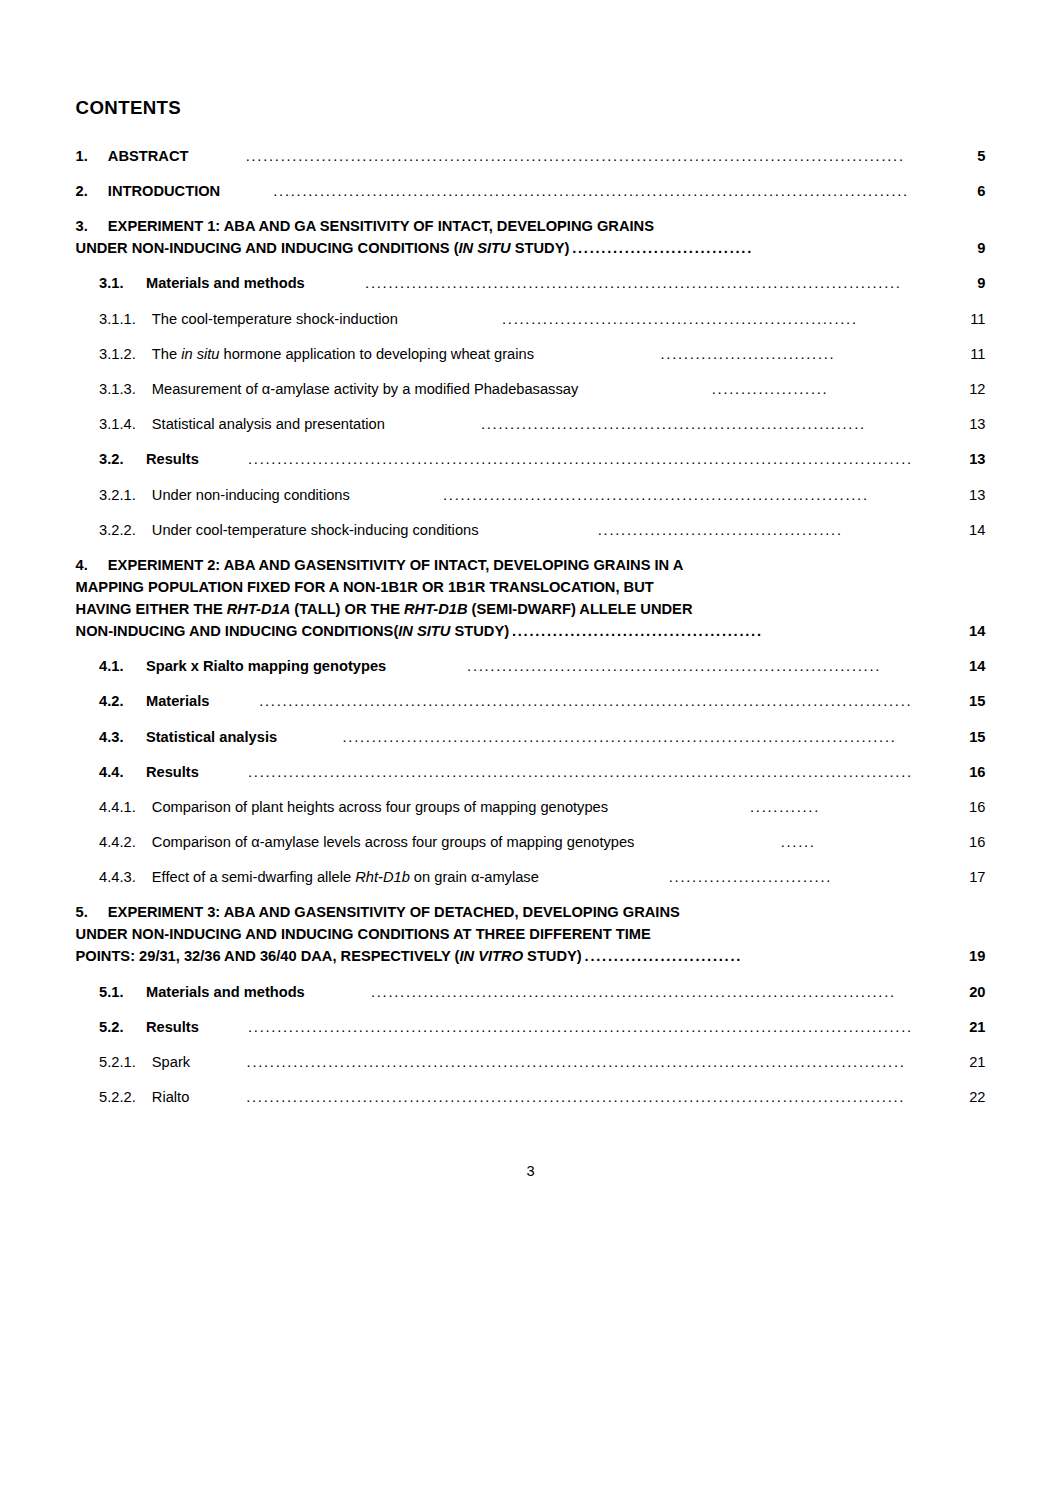CONTENTS
1. ABSTRACT ................................................................................................................. 5
2. INTRODUCTION ............................................................................................................. 6
3. EXPERIMENT 1: ABA AND GA SENSITIVITY OF INTACT, DEVELOPING GRAINS
UNDER NON-INDUCING AND INDUCING CONDITIONS (IN SITU STUDY) ............................... 9
3.1. Materials and methods ............................................................................................ 9
3.1.1. The cool-temperature shock-induction ............................................................. 11
3.1.2. The in situ hormone application to developing wheat grains .............................. 11
3.1.3. Measurement of α-amylase activity by a modified Phadebasassay .................... 12
3.1.4. Statistical analysis and presentation .................................................................. 13
3.2. Results .................................................................................................................. 13
3.2.1. Under non-inducing conditions ......................................................................... 13
3.2.2. Under cool-temperature shock-inducing conditions .......................................... 14
4. EXPERIMENT 2: ABA AND GASENSITIVITY OF INTACT, DEVELOPING GRAINS IN A
MAPPING POPULATION FIXED FOR A NON-1B1R OR 1B1R TRANSLOCATION, BUT
HAVING EITHER THE RHT-D1A (TALL) OR THE RHT-D1B (SEMI-DWARF) ALLELE UNDER
NON-INDUCING AND INDUCING CONDITIONS(IN SITU STUDY) ........................................... 14
4.1. Spark x Rialto mapping genotypes ....................................................................... 14
4.2. Materials ................................................................................................................ 15
4.3. Statistical analysis ............................................................................................... 15
4.4. Results .................................................................................................................. 16
4.4.1. Comparison of plant heights across four groups of mapping genotypes ............ 16
4.4.2. Comparison of α-amylase levels across four groups of mapping genotypes ...... 16
4.4.3. Effect of a semi-dwarfing allele Rht-D1b on grain α-amylase ............................ 17
5. EXPERIMENT 3: ABA AND GASENSITIVITY OF DETACHED, DEVELOPING GRAINS
UNDER NON-INDUCING AND INDUCING CONDITIONS AT THREE DIFFERENT TIME
POINTS: 29/31, 32/36 AND 36/40 DAA, RESPECTIVELY (IN VITRO STUDY) ........................... 19
5.1. Materials and methods .......................................................................................... 20
5.2. Results .................................................................................................................. 21
5.2.1. Spark ................................................................................................................. 21
5.2.2. Rialto ................................................................................................................. 22
3